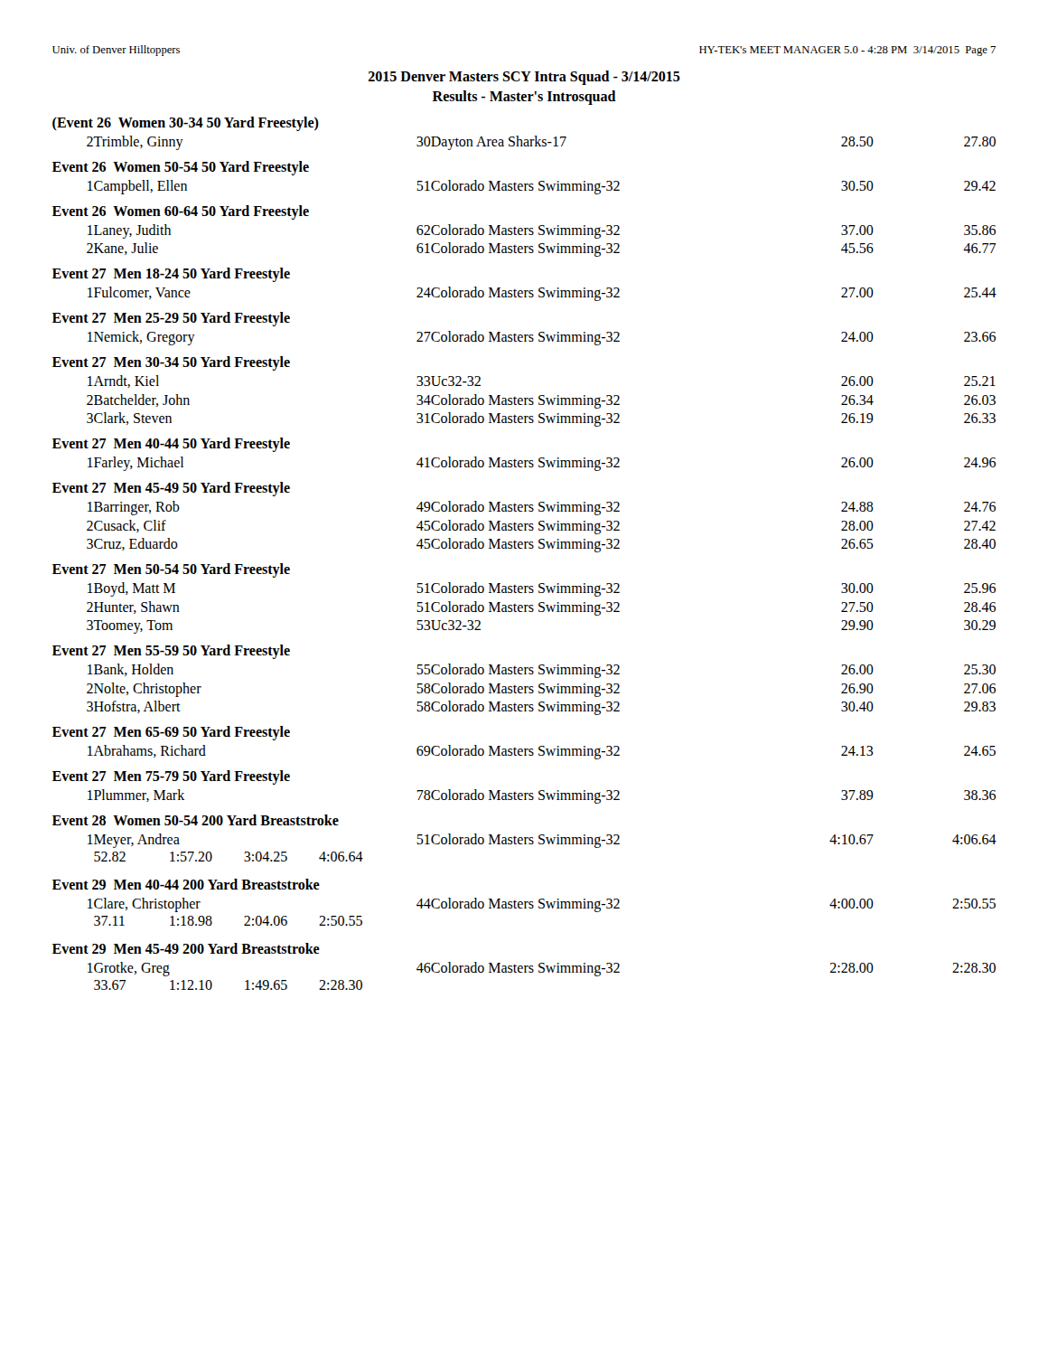Univ. of Denver Hilltoppers
HY-TEK's MEET MANAGER 5.0 - 4:28 PM 3/14/2015 Page 7
2015 Denver Masters SCY Intra Squad - 3/14/2015
Results - Master's Introsquad
(Event 26 Women 30-34 50 Yard Freestyle)
| 2 | Trimble, Ginny | 30 | Dayton Area Sharks-17 | 28.50 | 27.80 |
Event 26 Women 50-54 50 Yard Freestyle
| 1 | Campbell, Ellen | 51 | Colorado Masters Swimming-32 | 30.50 | 29.42 |
Event 26 Women 60-64 50 Yard Freestyle
| 1 | Laney, Judith | 62 | Colorado Masters Swimming-32 | 37.00 | 35.86 |
| 2 | Kane, Julie | 61 | Colorado Masters Swimming-32 | 45.56 | 46.77 |
Event 27 Men 18-24 50 Yard Freestyle
| 1 | Fulcomer, Vance | 24 | Colorado Masters Swimming-32 | 27.00 | 25.44 |
Event 27 Men 25-29 50 Yard Freestyle
| 1 | Nemick, Gregory | 27 | Colorado Masters Swimming-32 | 24.00 | 23.66 |
Event 27 Men 30-34 50 Yard Freestyle
| 1 | Arndt, Kiel | 33 | Uc32-32 | 26.00 | 25.21 |
| 2 | Batchelder, John | 34 | Colorado Masters Swimming-32 | 26.34 | 26.03 |
| 3 | Clark, Steven | 31 | Colorado Masters Swimming-32 | 26.19 | 26.33 |
Event 27 Men 40-44 50 Yard Freestyle
| 1 | Farley, Michael | 41 | Colorado Masters Swimming-32 | 26.00 | 24.96 |
Event 27 Men 45-49 50 Yard Freestyle
| 1 | Barringer, Rob | 49 | Colorado Masters Swimming-32 | 24.88 | 24.76 |
| 2 | Cusack, Clif | 45 | Colorado Masters Swimming-32 | 28.00 | 27.42 |
| 3 | Cruz, Eduardo | 45 | Colorado Masters Swimming-32 | 26.65 | 28.40 |
Event 27 Men 50-54 50 Yard Freestyle
| 1 | Boyd, Matt M | 51 | Colorado Masters Swimming-32 | 30.00 | 25.96 |
| 2 | Hunter, Shawn | 51 | Colorado Masters Swimming-32 | 27.50 | 28.46 |
| 3 | Toomey, Tom | 53 | Uc32-32 | 29.90 | 30.29 |
Event 27 Men 55-59 50 Yard Freestyle
| 1 | Bank, Holden | 55 | Colorado Masters Swimming-32 | 26.00 | 25.30 |
| 2 | Nolte, Christopher | 58 | Colorado Masters Swimming-32 | 26.90 | 27.06 |
| 3 | Hofstra, Albert | 58 | Colorado Masters Swimming-32 | 30.40 | 29.83 |
Event 27 Men 65-69 50 Yard Freestyle
| 1 | Abrahams, Richard | 69 | Colorado Masters Swimming-32 | 24.13 | 24.65 |
Event 27 Men 75-79 50 Yard Freestyle
| 1 | Plummer, Mark | 78 | Colorado Masters Swimming-32 | 37.89 | 38.36 |
Event 28 Women 50-54 200 Yard Breaststroke
| 1 | Meyer, Andrea | 51 | Colorado Masters Swimming-32 | 4:10.67 | 4:06.64 |
| | 52.82 1:57.20 3:04.25 4:06.64 |
Event 29 Men 40-44 200 Yard Breaststroke
| 1 | Clare, Christopher | 44 | Colorado Masters Swimming-32 | 4:00.00 | 2:50.55 |
| | 37.11 1:18.98 2:04.06 2:50.55 |
Event 29 Men 45-49 200 Yard Breaststroke
| 1 | Grotke, Greg | 46 | Colorado Masters Swimming-32 | 2:28.00 | 2:28.30 |
| | 33.67 1:12.10 1:49.65 2:28.30 |